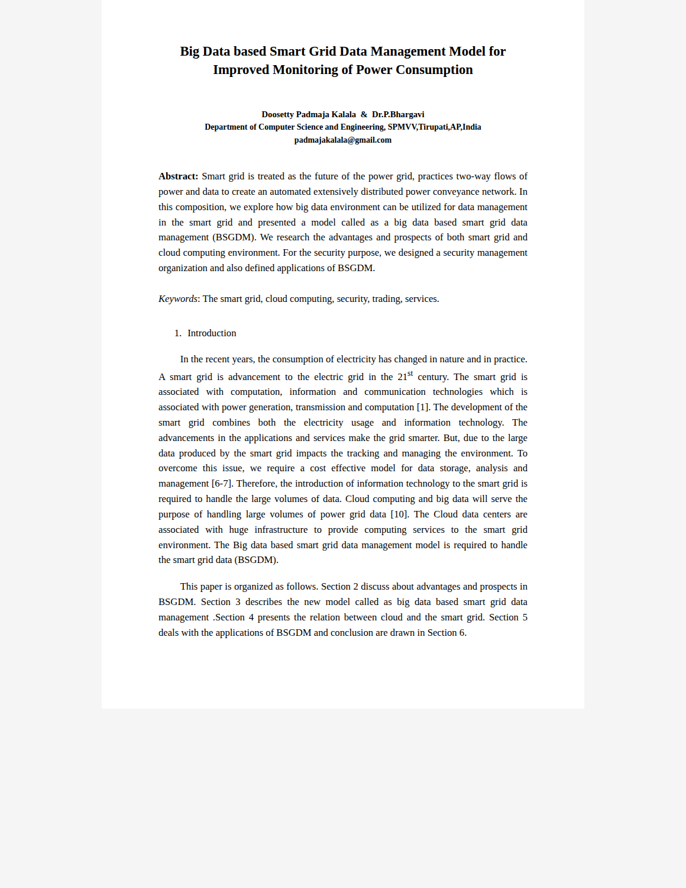Big Data based Smart Grid Data Management Model for Improved Monitoring of Power Consumption
Doosetty Padmaja Kalala & Dr.P.Bhargavi
Department of Computer Science and Engineering, SPMVV,Tirupati,AP,India
padmajakalala@gmail.com
Abstract: Smart grid is treated as the future of the power grid, practices two-way flows of power and data to create an automated extensively distributed power conveyance network. In this composition, we explore how big data environment can be utilized for data management in the smart grid and presented a model called as a big data based smart grid data management (BSGDM). We research the advantages and prospects of both smart grid and cloud computing environment. For the security purpose, we designed a security management organization and also defined applications of BSGDM.
Keywords: The smart grid, cloud computing, security, trading, services.
Introduction
In the recent years, the consumption of electricity has changed in nature and in practice. A smart grid is advancement to the electric grid in the 21st century. The smart grid is associated with computation, information and communication technologies which is associated with power generation, transmission and computation [1]. The development of the smart grid combines both the electricity usage and information technology. The advancements in the applications and services make the grid smarter. But, due to the large data produced by the smart grid impacts the tracking and managing the environment. To overcome this issue, we require a cost effective model for data storage, analysis and management [6-7]. Therefore, the introduction of information technology to the smart grid is required to handle the large volumes of data. Cloud computing and big data will serve the purpose of handling large volumes of power grid data [10]. The Cloud data centers are associated with huge infrastructure to provide computing services to the smart grid environment. The Big data based smart grid data management model is required to handle the smart grid data (BSGDM).
This paper is organized as follows. Section 2 discuss about advantages and prospects in BSGDM. Section 3 describes the new model called as big data based smart grid data management .Section 4 presents the relation between cloud and the smart grid. Section 5 deals with the applications of BSGDM and conclusion are drawn in Section 6.